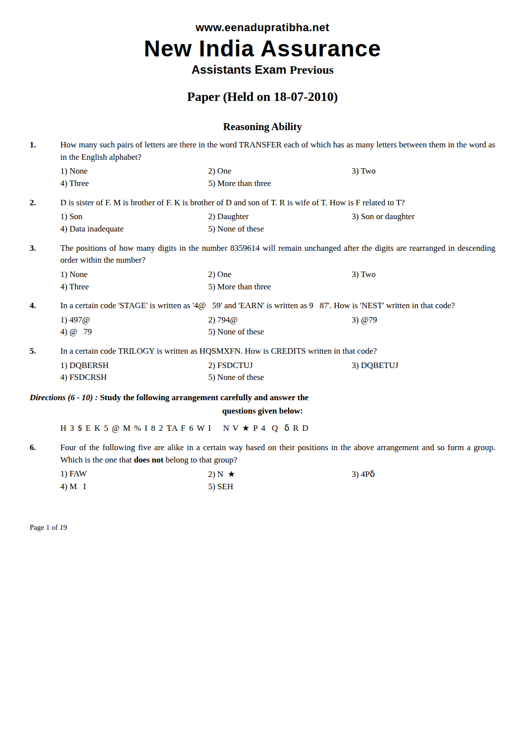www.eenadupratibha.net
New India Assurance
Assistants Exam Previous
Paper (Held on 18-07-2010)
Reasoning Ability
1. How many such pairs of letters are there in the word TRANSFER each of which has as many letters between them in the word as in the English alphabet?
1) None 2) One 3) Two
4) Three 5) More than three
2. D is sister of F. M is brother of F. K is brother of D and son of T. R is wife of T. How is F related to T?
1) Son 2) Daughter 3) Son or daughter
4) Data inadequate 5) None of these
3. The positions of how many digits in the number 8359614 will remain unchanged after the digits are rearranged in descending order within the number?
1) None 2) One 3) Two
4) Three 5) More than three
4. In a certain code 'STAGE' is written as '4@ 59' and 'EARN' is written as 9 87'. How is 'NEST' written in that code?
1) 497@ 2) 794@ 3) @79
4) @ 79 5) None of these
5. In a certain code TRILOGY is written as HQSMXFN. How is CREDITS written in that code?
1) DQBERSH 2) FSDCTUJ 3) DQBETUJ
4) FSDCRSH 5) None of these
Directions (6 - 10) : Study the following arrangement carefully and answer the questions given below:
H 3 $ E K 5 @ M % I 8 2 TA F 6 W I N V ★ P 4 Q δ R D
6. Four of the following five are alike in a certain way based on their positions in the above arrangement and so form a group. Which is the one that does not belong to that group?
1) FAW 2) N ★ 3) 4Pδ
4) M I 5) SEH
Page 1 of 19